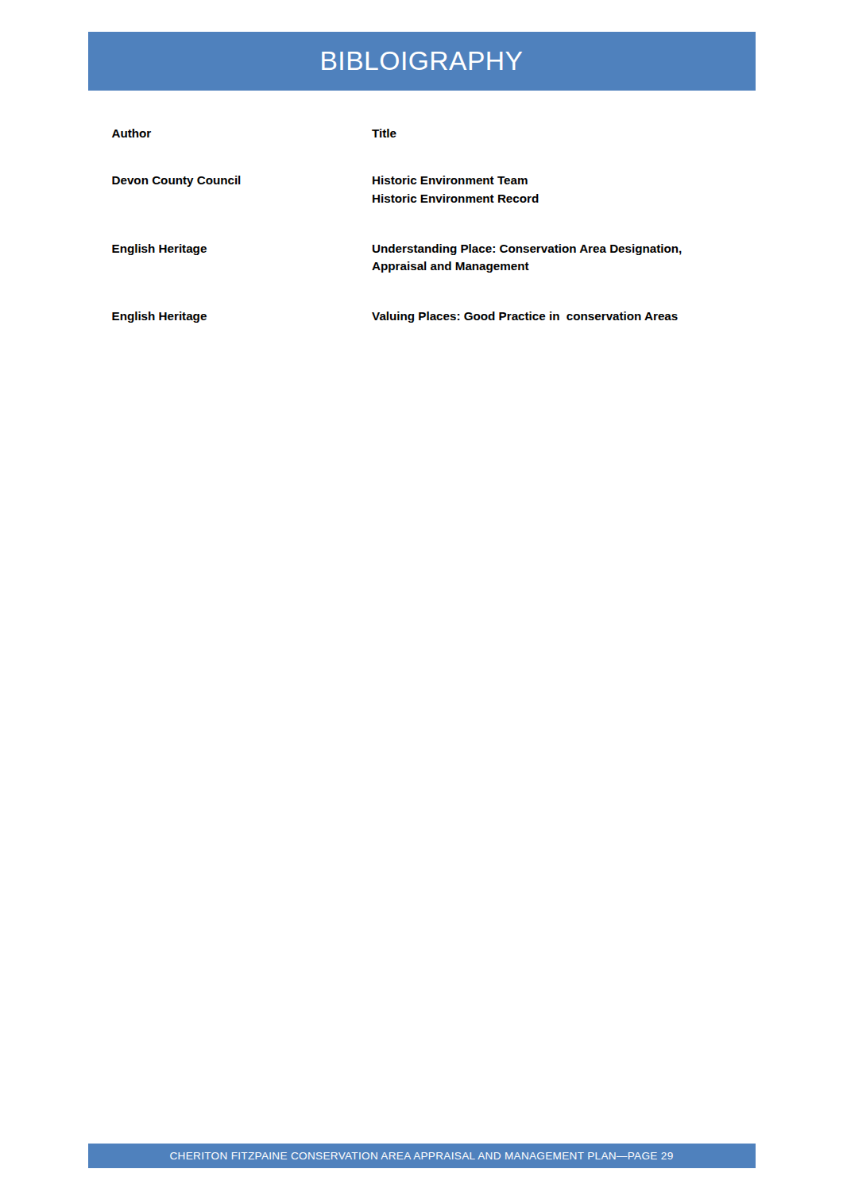BIBLOIGRAPHY
| Author | Title |
| --- | --- |
| Devon County Council | Historic Environment Team Historic Environment Record |
| English Heritage | Understanding Place: Conservation Area Designation, Appraisal and Management |
| English Heritage | Valuing Places: Good Practice in conservation Areas |
CHERITON FITZPAINE CONSERVATION AREA APPRAISAL AND MANAGEMENT PLAN—PAGE 29